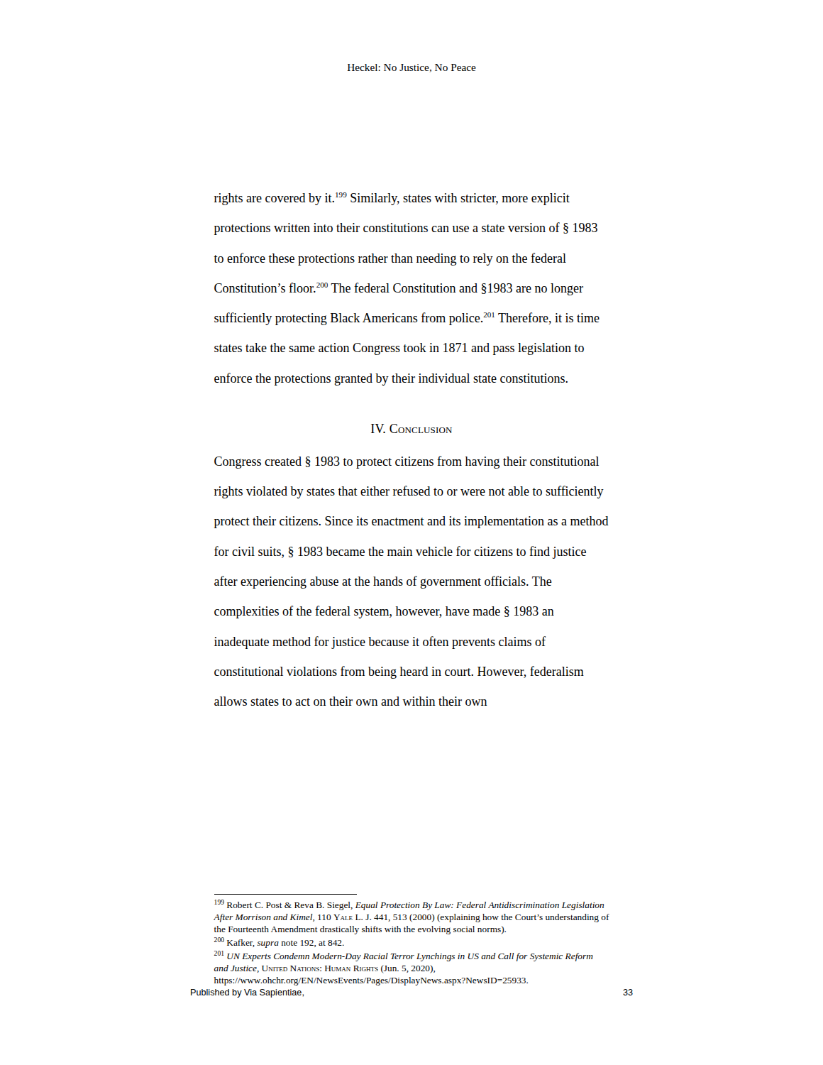Heckel: No Justice, No Peace
rights are covered by it.199 Similarly, states with stricter, more explicit protections written into their constitutions can use a state version of § 1983 to enforce these protections rather than needing to rely on the federal Constitution’s floor.200 The federal Constitution and §1983 are no longer sufficiently protecting Black Americans from police.201 Therefore, it is time states take the same action Congress took in 1871 and pass legislation to enforce the protections granted by their individual state constitutions.
IV. Conclusion
Congress created § 1983 to protect citizens from having their constitutional rights violated by states that either refused to or were not able to sufficiently protect their citizens. Since its enactment and its implementation as a method for civil suits, § 1983 became the main vehicle for citizens to find justice after experiencing abuse at the hands of government officials. The complexities of the federal system, however, have made § 1983 an inadequate method for justice because it often prevents claims of constitutional violations from being heard in court. However, federalism allows states to act on their own and within their own
199 Robert C. Post & Reva B. Siegel, Equal Protection By Law: Federal Antidiscrimination Legislation After Morrison and Kimel, 110 Yale L. J. 441, 513 (2000) (explaining how the Court’s understanding of the Fourteenth Amendment drastically shifts with the evolving social norms).
200 Kafker, supra note 192, at 842.
201 UN Experts Condemn Modern-Day Racial Terror Lynchings in US and Call for Systemic Reform and Justice, United Nations: Human Rights (Jun. 5, 2020), https://www.ohchr.org/EN/NewsEvents/Pages/DisplayNews.aspx?NewsID=25933.
Published by Via Sapientiae,
33